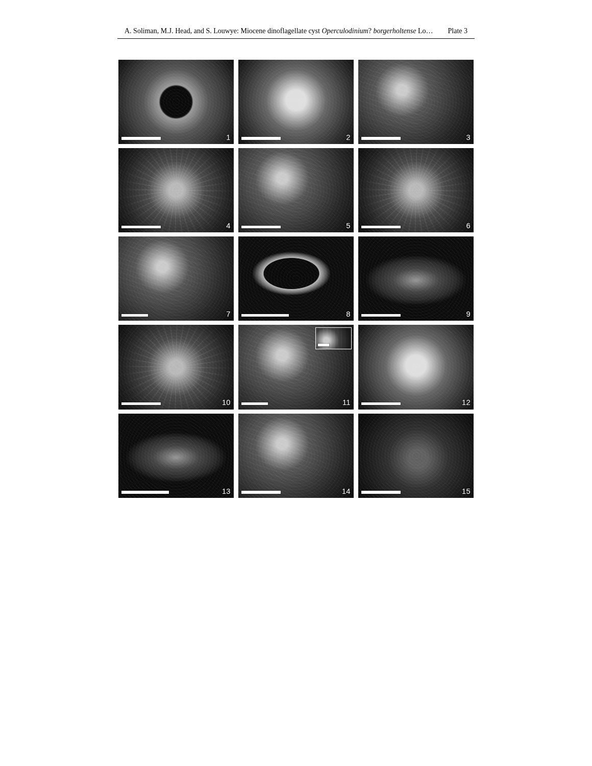A. Soliman, M.J. Head, and S. Louwye: Miocene dinoflagellate cyst Operculodinium? borgerholtense Louwye 2001, emend.
Plate 3
1
2
3
4
5
6
7
8
9
10
11
12
13
14
15